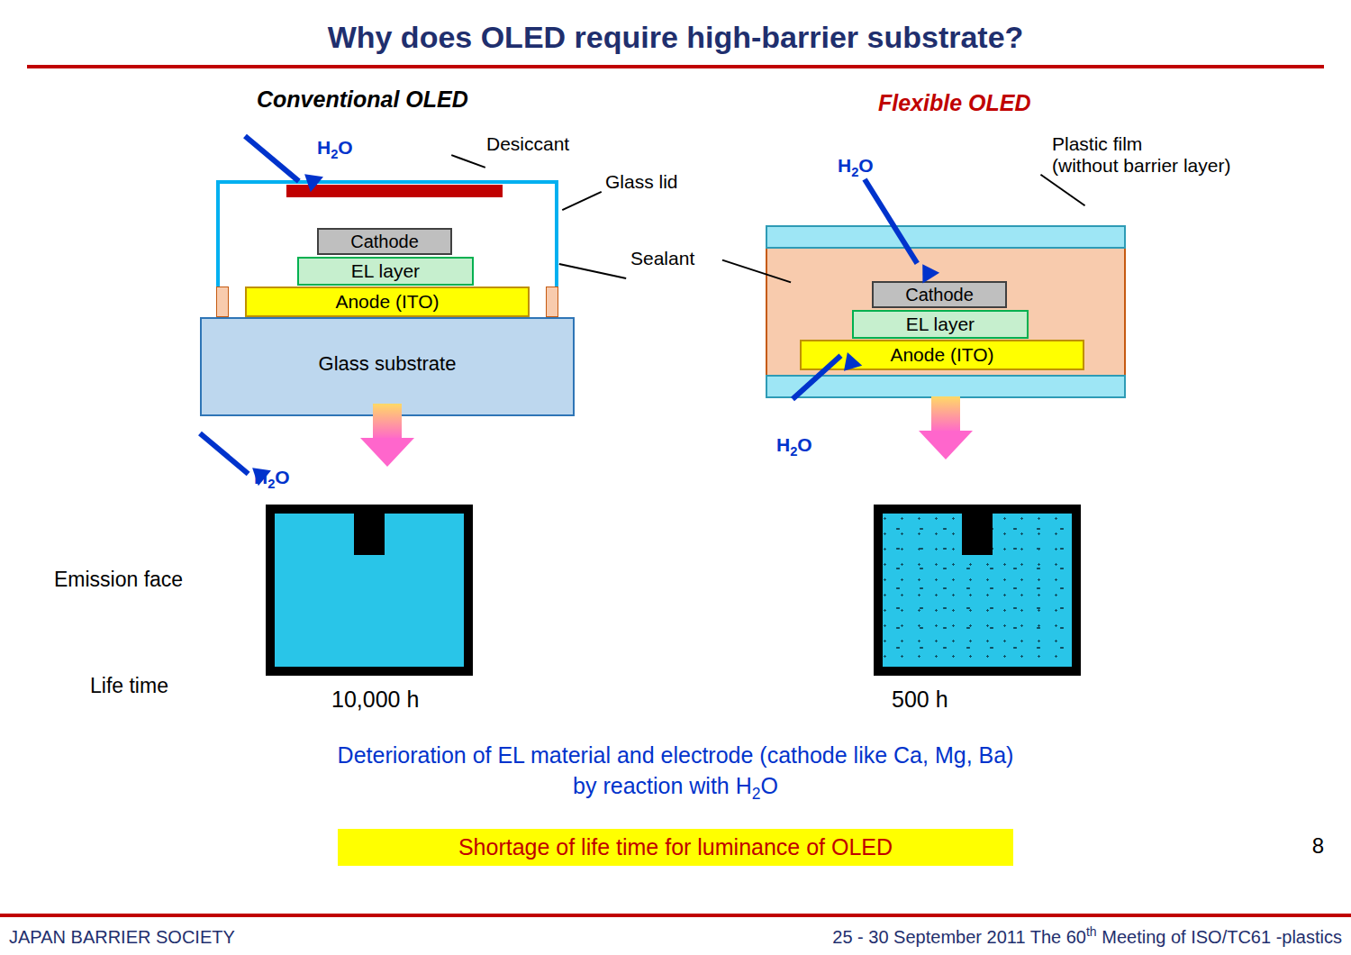Why does OLED require high-barrier substrate?
Conventional OLED
Flexible OLED
Cathode
EL layer
Anode (ITO)
Glass substrate
Desiccant
Glass lid
Sealant
H2O
H2O
Cathode
EL layer
Anode (ITO)
Plastic film
(without barrier layer)
H2O
H2O
Emission face
Life time
10,000 h
500 h
Deterioration of EL material and electrode (cathode like Ca, Mg, Ba)
by reaction with H2O
Shortage of life time for luminance of OLED
8
JAPAN BARRIER SOCIETY
25 - 30 September 2011 The 60th Meeting of ISO/TC61 -plastics